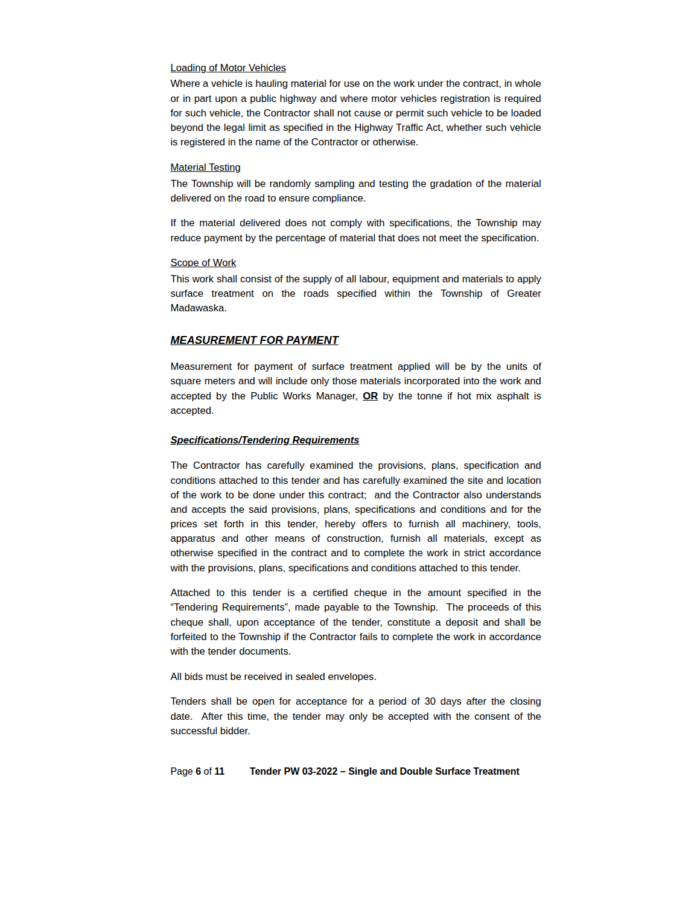Loading of Motor Vehicles
Where a vehicle is hauling material for use on the work under the contract, in whole or in part upon a public highway and where motor vehicles registration is required for such vehicle, the Contractor shall not cause or permit such vehicle to be loaded beyond the legal limit as specified in the Highway Traffic Act, whether such vehicle is registered in the name of the Contractor or otherwise.
Material Testing
The Township will be randomly sampling and testing the gradation of the material delivered on the road to ensure compliance.
If the material delivered does not comply with specifications, the Township may reduce payment by the percentage of material that does not meet the specification.
Scope of Work
This work shall consist of the supply of all labour, equipment and materials to apply surface treatment on the roads specified within the Township of Greater Madawaska.
MEASUREMENT FOR PAYMENT
Measurement for payment of surface treatment applied will be by the units of square meters and will include only those materials incorporated into the work and accepted by the Public Works Manager, OR by the tonne if hot mix asphalt is accepted.
Specifications/Tendering Requirements
The Contractor has carefully examined the provisions, plans, specification and conditions attached to this tender and has carefully examined the site and location of the work to be done under this contract; and the Contractor also understands and accepts the said provisions, plans, specifications and conditions and for the prices set forth in this tender, hereby offers to furnish all machinery, tools, apparatus and other means of construction, furnish all materials, except as otherwise specified in the contract and to complete the work in strict accordance with the provisions, plans, specifications and conditions attached to this tender.
Attached to this tender is a certified cheque in the amount specified in the “Tendering Requirements”, made payable to the Township. The proceeds of this cheque shall, upon acceptance of the tender, constitute a deposit and shall be forfeited to the Township if the Contractor fails to complete the work in accordance with the tender documents.
All bids must be received in sealed envelopes.
Tenders shall be open for acceptance for a period of 30 days after the closing date. After this time, the tender may only be accepted with the consent of the successful bidder.
Page 6 of 11 Tender PW 03-2022 – Single and Double Surface Treatment